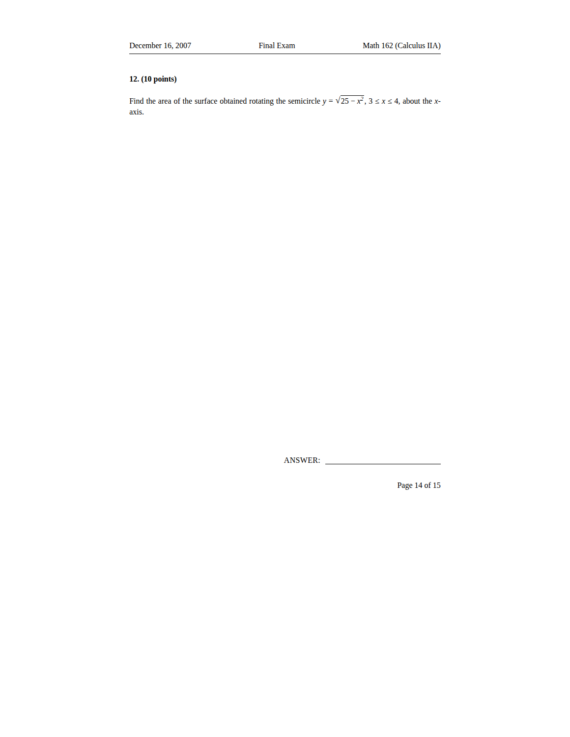December 16, 2007 Final Exam Math 162 (Calculus IIA)
12. (10 points)
Find the area of the surface obtained rotating the semicircle y = 25 − x2, 3 ≤ x ≤ 4, about the x-axis.
ANSWER:
Page 14 of 15